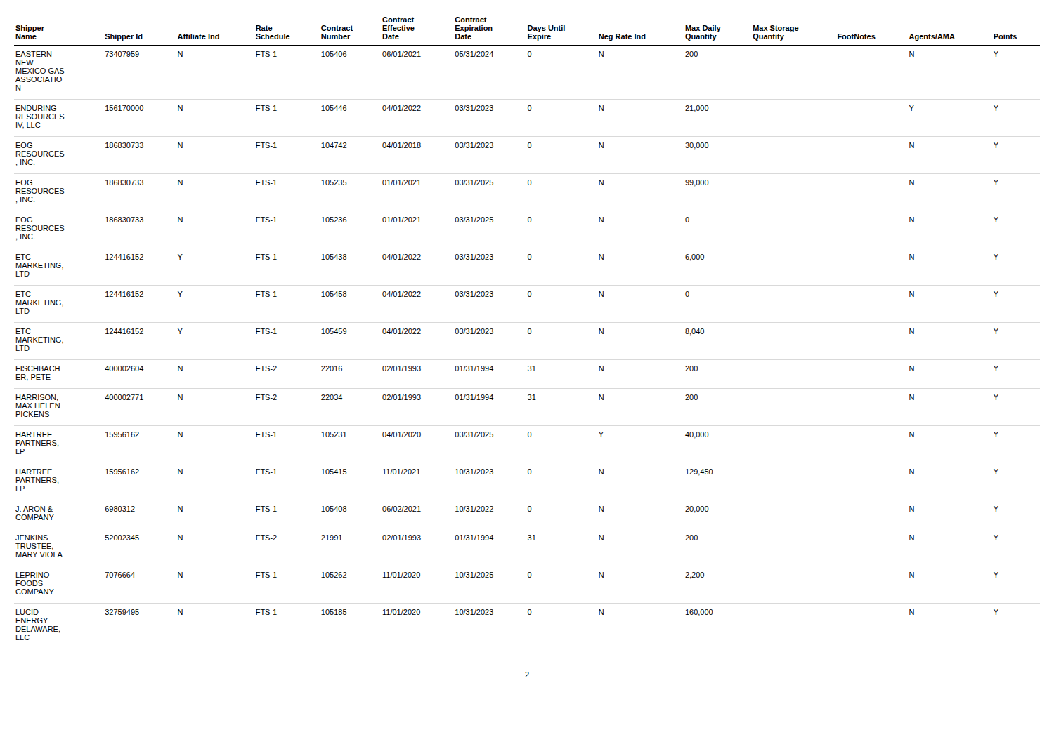| Shipper Name | Shipper Id | Affiliate Ind | Rate Schedule | Contract Number | Contract Effective Date | Contract Expiration Date | Days Until Expire | Neg Rate Ind | Max Daily Quantity | Max Storage Quantity | FootNotes | Agents/AMA | Points |
| --- | --- | --- | --- | --- | --- | --- | --- | --- | --- | --- | --- | --- | --- |
| EASTERN NEW MEXICO GAS ASSOCIATIO N | 73407959 | N | FTS-1 | 105406 | 06/01/2021 | 05/31/2024 | 0 | N | 200 | | | N | Y |
| ENDURING RESOURCES IV, LLC | 156170000 | N | FTS-1 | 105446 | 04/01/2022 | 03/31/2023 | 0 | N | 21,000 | | | Y | Y |
| EOG RESOURCES , INC. | 186830733 | N | FTS-1 | 104742 | 04/01/2018 | 03/31/2023 | 0 | N | 30,000 | | | N | Y |
| EOG RESOURCES , INC. | 186830733 | N | FTS-1 | 105235 | 01/01/2021 | 03/31/2025 | 0 | N | 99,000 | | | N | Y |
| EOG RESOURCES , INC. | 186830733 | N | FTS-1 | 105236 | 01/01/2021 | 03/31/2025 | 0 | N | 0 | | | N | Y |
| ETC MARKETING, LTD | 124416152 | Y | FTS-1 | 105438 | 04/01/2022 | 03/31/2023 | 0 | N | 6,000 | | | N | Y |
| ETC MARKETING, LTD | 124416152 | Y | FTS-1 | 105458 | 04/01/2022 | 03/31/2023 | 0 | N | 0 | | | N | Y |
| ETC MARKETING, LTD | 124416152 | Y | FTS-1 | 105459 | 04/01/2022 | 03/31/2023 | 0 | N | 8,040 | | | N | Y |
| FISCHBACH ER, PETE | 400002604 | N | FTS-2 | 22016 | 02/01/1993 | 01/31/1994 | 31 | N | 200 | | | N | Y |
| HARRISON, MAX HELEN PICKENS | 400002771 | N | FTS-2 | 22034 | 02/01/1993 | 01/31/1994 | 31 | N | 200 | | | N | Y |
| HARTREE PARTNERS, LP | 15956162 | N | FTS-1 | 105231 | 04/01/2020 | 03/31/2025 | 0 | Y | 40,000 | | | N | Y |
| HARTREE PARTNERS, LP | 15956162 | N | FTS-1 | 105415 | 11/01/2021 | 10/31/2023 | 0 | N | 129,450 | | | N | Y |
| J. ARON & COMPANY | 6980312 | N | FTS-1 | 105408 | 06/02/2021 | 10/31/2022 | 0 | N | 20,000 | | | N | Y |
| JENKINS TRUSTEE, MARY VIOLA | 52002345 | N | FTS-2 | 21991 | 02/01/1993 | 01/31/1994 | 31 | N | 200 | | | N | Y |
| LEPRINO FOODS COMPANY | 7076664 | N | FTS-1 | 105262 | 11/01/2020 | 10/31/2025 | 0 | N | 2,200 | | | N | Y |
| LUCID ENERGY DELAWARE, LLC | 32759495 | N | FTS-1 | 105185 | 11/01/2020 | 10/31/2023 | 0 | N | 160,000 | | | N | Y |
2